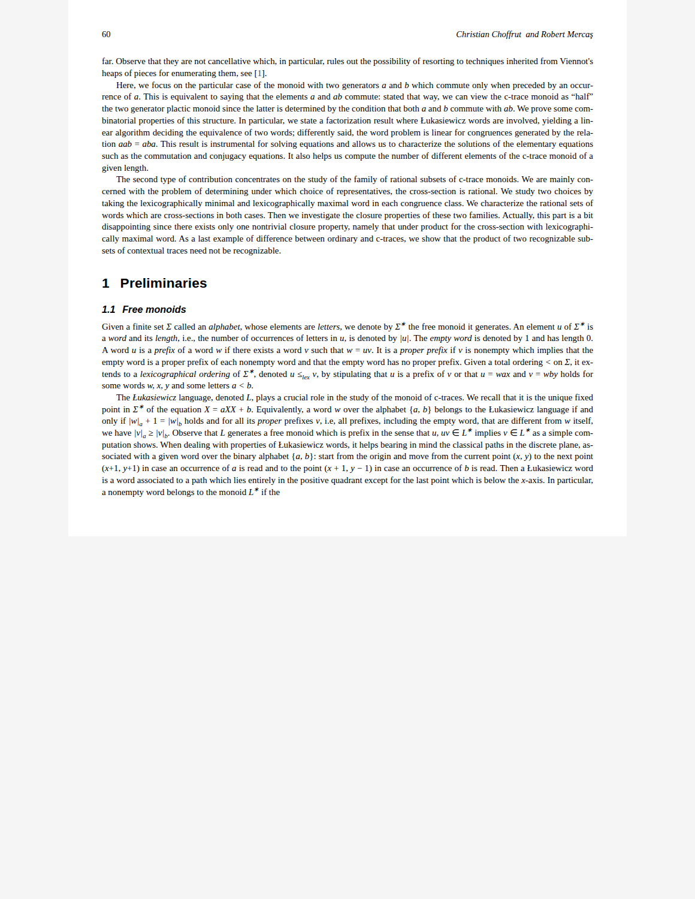60 Christian Choffrut and Robert Mercaş
far. Observe that they are not cancellative which, in particular, rules out the possibility of resorting to techniques inherited from Viennot's heaps of pieces for enumerating them, see [1].
Here, we focus on the particular case of the monoid with two generators a and b which commute only when preceded by an occurrence of a. This is equivalent to saying that the elements a and ab commute: stated that way, we can view the c-trace monoid as “half” the two generator plactic monoid since the latter is determined by the condition that both a and b commute with ab. We prove some combinatorial properties of this structure. In particular, we state a factorization result where Łukasiewicz words are involved, yielding a linear algorithm deciding the equivalence of two words; differently said, the word problem is linear for congruences generated by the relation aab = aba. This result is instrumental for solving equations and allows us to characterize the solutions of the elementary equations such as the commutation and conjugacy equations. It also helps us compute the number of different elements of the c-trace monoid of a given length.
The second type of contribution concentrates on the study of the family of rational subsets of c-trace monoids. We are mainly concerned with the problem of determining under which choice of representatives, the cross-section is rational. We study two choices by taking the lexicographically minimal and lexicographically maximal word in each congruence class. We characterize the rational sets of words which are cross-sections in both cases. Then we investigate the closure properties of these two families. Actually, this part is a bit disappointing since there exists only one nontrivial closure property, namely that under product for the cross-section with lexicographically maximal word. As a last example of difference between ordinary and c-traces, we show that the product of two recognizable subsets of contextual traces need not be recognizable.
1 Preliminaries
1.1 Free monoids
Given a finite set Σ called an alphabet, whose elements are letters, we denote by Σ∗ the free monoid it generates. An element u of Σ∗ is a word and its length, i.e., the number of occurrences of letters in u, is denoted by |u|. The empty word is denoted by 1 and has length 0. A word u is a prefix of a word w if there exists a word v such that w = uv. It is a proper prefix if v is nonempty which implies that the empty word is a proper prefix of each nonempty word and that the empty word has no proper prefix. Given a total ordering < on Σ, it extends to a lexicographical ordering of Σ∗, denoted u ≤lex v, by stipulating that u is a prefix of v or that u = wax and v = wby holds for some words w, x, y and some letters a < b.
The Łukasiewicz language, denoted L, plays a crucial role in the study of the monoid of c-traces. We recall that it is the unique fixed point in Σ∗ of the equation X = aXX + b. Equivalently, a word w over the alphabet {a, b} belongs to the Łukasiewicz language if and only if |w|a + 1 = |w|b holds and for all its proper prefixes v, i.e, all prefixes, including the empty word, that are different from w itself, we have |v|a ≥ |v|b. Observe that L generates a free monoid which is prefix in the sense that u, uv ∈ L∗ implies v ∈ L∗ as a simple computation shows. When dealing with properties of Łukasiewicz words, it helps bearing in mind the classical paths in the discrete plane, associated with a given word over the binary alphabet {a, b}: start from the origin and move from the current point (x, y) to the next point (x+1, y+1) in case an occurrence of a is read and to the point (x + 1, y − 1) in case an occurrence of b is read. Then a Łukasiewicz word is a word associated to a path which lies entirely in the positive quadrant except for the last point which is below the x-axis. In particular, a nonempty word belongs to the monoid L∗ if the